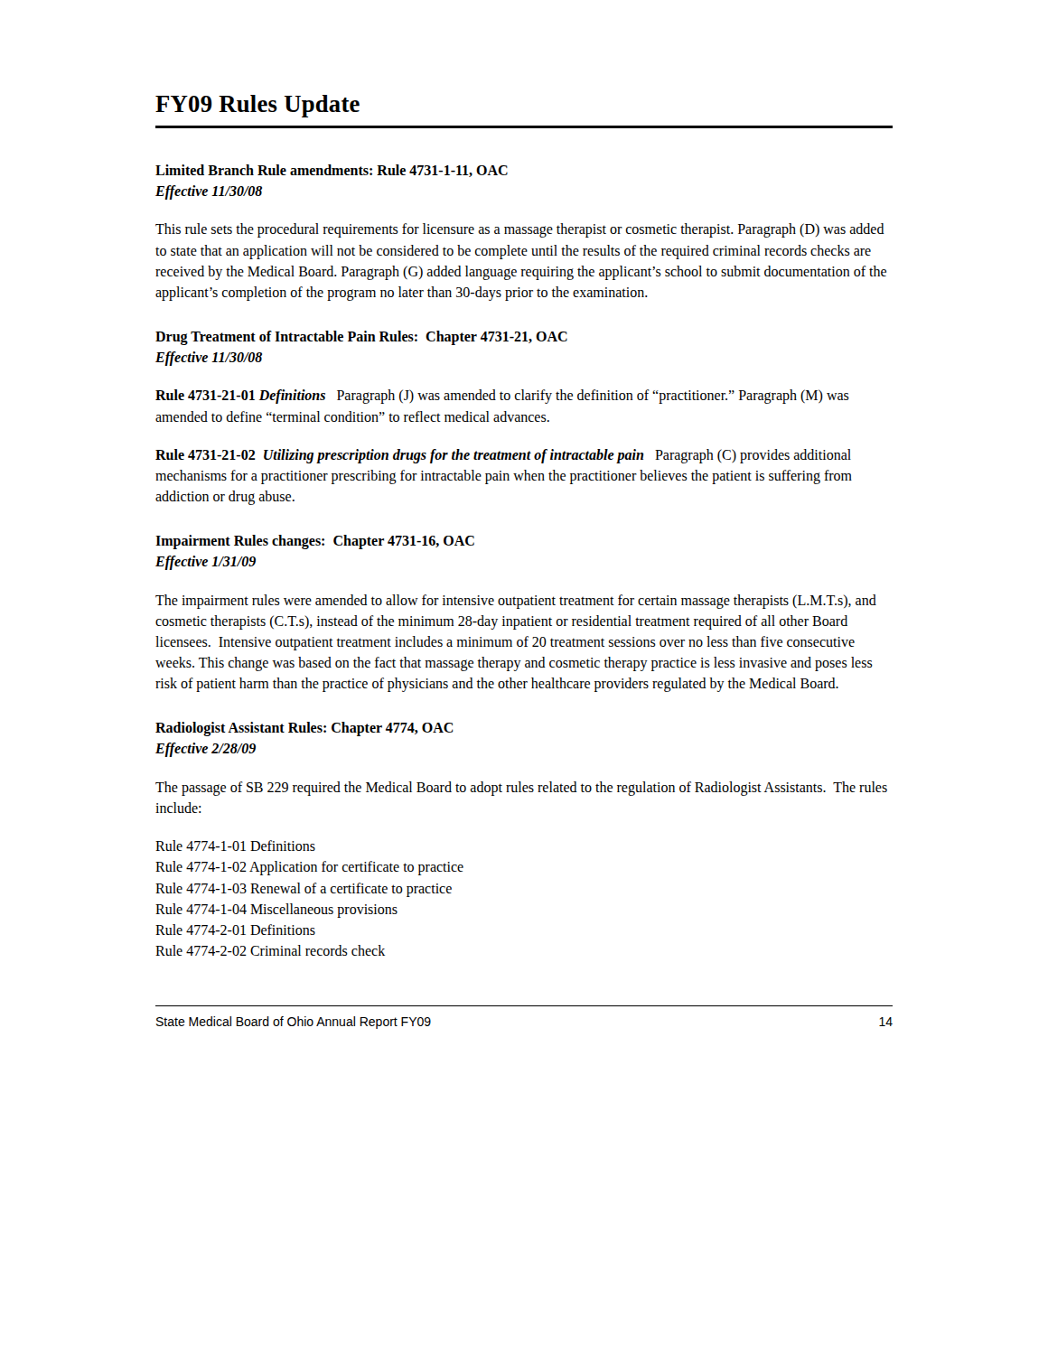FY09 Rules Update
Limited Branch Rule amendments: Rule 4731-1-11, OAC
Effective 11/30/08
This rule sets the procedural requirements for licensure as a massage therapist or cosmetic therapist. Paragraph (D) was added to state that an application will not be considered to be complete until the results of the required criminal records checks are received by the Medical Board. Paragraph (G) added language requiring the applicant’s school to submit documentation of the applicant’s completion of the program no later than 30-days prior to the examination.
Drug Treatment of Intractable Pain Rules: Chapter 4731-21, OAC
Effective 11/30/08
Rule 4731-21-01 Definitions Paragraph (J) was amended to clarify the definition of “practitioner.” Paragraph (M) was amended to define “terminal condition” to reflect medical advances.
Rule 4731-21-02 Utilizing prescription drugs for the treatment of intractable pain Paragraph (C) provides additional mechanisms for a practitioner prescribing for intractable pain when the practitioner believes the patient is suffering from addiction or drug abuse.
Impairment Rules changes: Chapter 4731-16, OAC
Effective 1/31/09
The impairment rules were amended to allow for intensive outpatient treatment for certain massage therapists (L.M.T.s), and cosmetic therapists (C.T.s), instead of the minimum 28-day inpatient or residential treatment required of all other Board licensees. Intensive outpatient treatment includes a minimum of 20 treatment sessions over no less than five consecutive weeks. This change was based on the fact that massage therapy and cosmetic therapy practice is less invasive and poses less risk of patient harm than the practice of physicians and the other healthcare providers regulated by the Medical Board.
Radiologist Assistant Rules: Chapter 4774, OAC
Effective 2/28/09
The passage of SB 229 required the Medical Board to adopt rules related to the regulation of Radiologist Assistants. The rules include:
Rule 4774-1-01 Definitions
Rule 4774-1-02 Application for certificate to practice
Rule 4774-1-03 Renewal of a certificate to practice
Rule 4774-1-04 Miscellaneous provisions
Rule 4774-2-01 Definitions
Rule 4774-2-02 Criminal records check
State Medical Board of Ohio Annual Report FY09 14